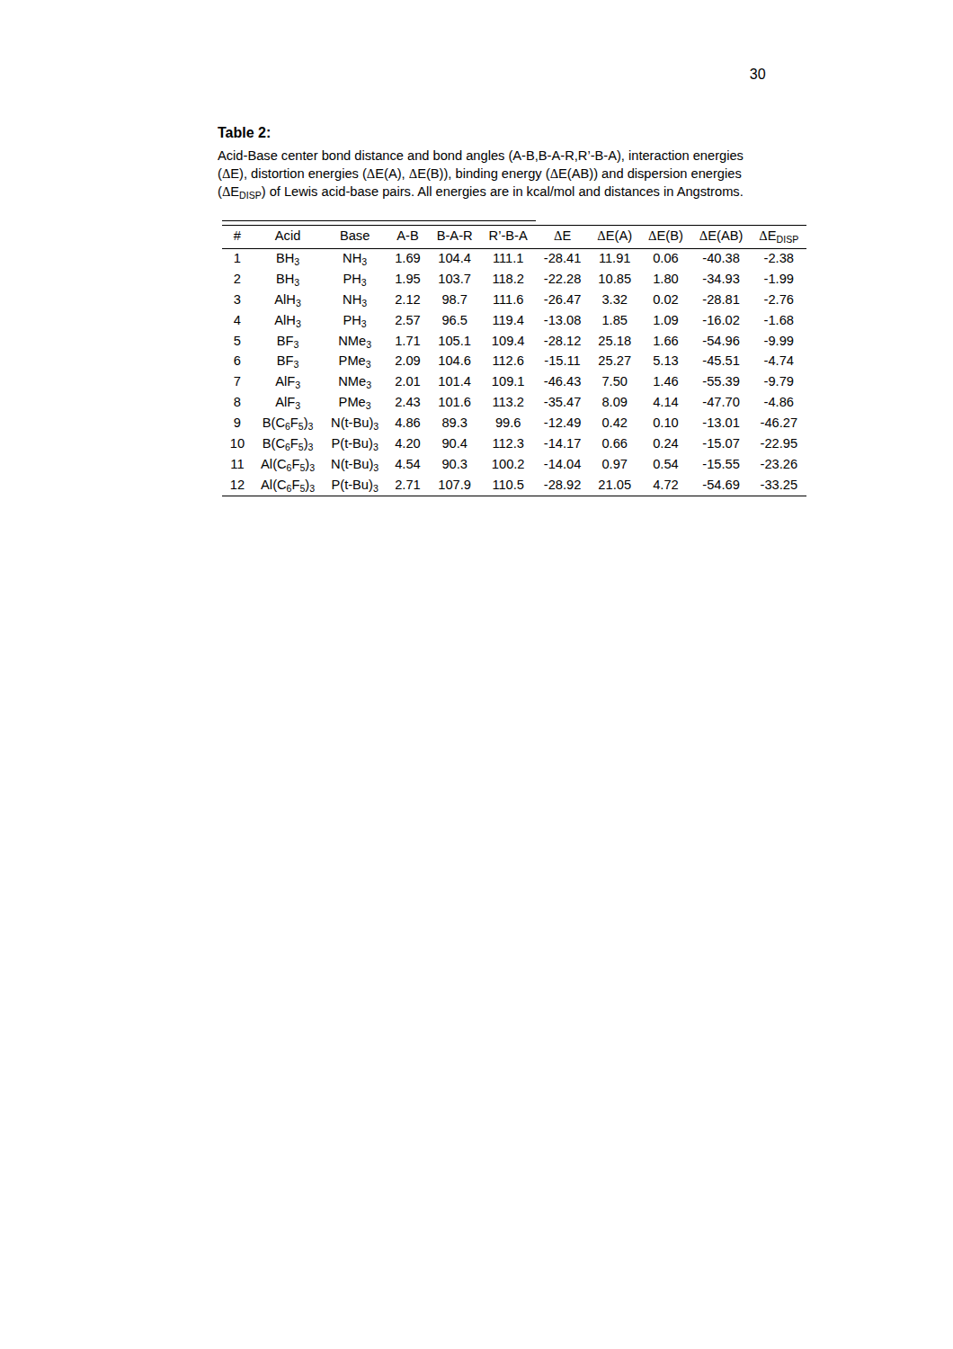30
Table 2:
Acid-Base center bond distance and bond angles (A-B,B-A-R,R’-B-A), interaction energies (ΔE), distortion energies (ΔE(A), ΔE(B)), binding energy (ΔE(AB)) and dispersion energies (ΔEDISP) of Lewis acid-base pairs. All energies are in kcal/mol and distances in Angstroms.
| # | Acid | Base | A-B | B-A-R | R’-B-A | Δ E | Δ E(A) | Δ E(B) | Δ E(AB) | Δ E DISP |
| --- | --- | --- | --- | --- | --- | --- | --- | --- | --- | --- |
| 1 | BH 3 | NH 3 | 1.69 | 104.4 | 111.1 | -28.41 | 11.91 | 0.06 | -40.38 | -2.38 |
| 2 | BH 3 | PH 3 | 1.95 | 103.7 | 118.2 | -22.28 | 10.85 | 1.80 | -34.93 | -1.99 |
| 3 | AlH 3 | NH 3 | 2.12 | 98.7 | 111.6 | -26.47 | 3.32 | 0.02 | -28.81 | -2.76 |
| 4 | AlH 3 | PH 3 | 2.57 | 96.5 | 119.4 | -13.08 | 1.85 | 1.09 | -16.02 | -1.68 |
| 5 | BF 3 | NMe 3 | 1.71 | 105.1 | 109.4 | -28.12 | 25.18 | 1.66 | -54.96 | -9.99 |
| 6 | BF 3 | PMe 3 | 2.09 | 104.6 | 112.6 | -15.11 | 25.27 | 5.13 | -45.51 | -4.74 |
| 7 | AlF 3 | NMe 3 | 2.01 | 101.4 | 109.1 | -46.43 | 7.50 | 1.46 | -55.39 | -9.79 |
| 8 | AlF 3 | PMe 3 | 2.43 | 101.6 | 113.2 | -35.47 | 8.09 | 4.14 | -47.70 | -4.86 |
| 9 | B(C 6 F 5 ) 3 | N(t-Bu) 3 | 4.86 | 89.3 | 99.6 | -12.49 | 0.42 | 0.10 | -13.01 | -46.27 |
| 10 | B(C 6 F 5 ) 3 | P(t-Bu) 3 | 4.20 | 90.4 | 112.3 | -14.17 | 0.66 | 0.24 | -15.07 | -22.95 |
| 11 | Al(C 6 F 5 ) 3 | N(t-Bu) 3 | 4.54 | 90.3 | 100.2 | -14.04 | 0.97 | 0.54 | -15.55 | -23.26 |
| 12 | Al(C 6 F 5 ) 3 | P(t-Bu) 3 | 2.71 | 107.9 | 110.5 | -28.92 | 21.05 | 4.72 | -54.69 | -33.25 |